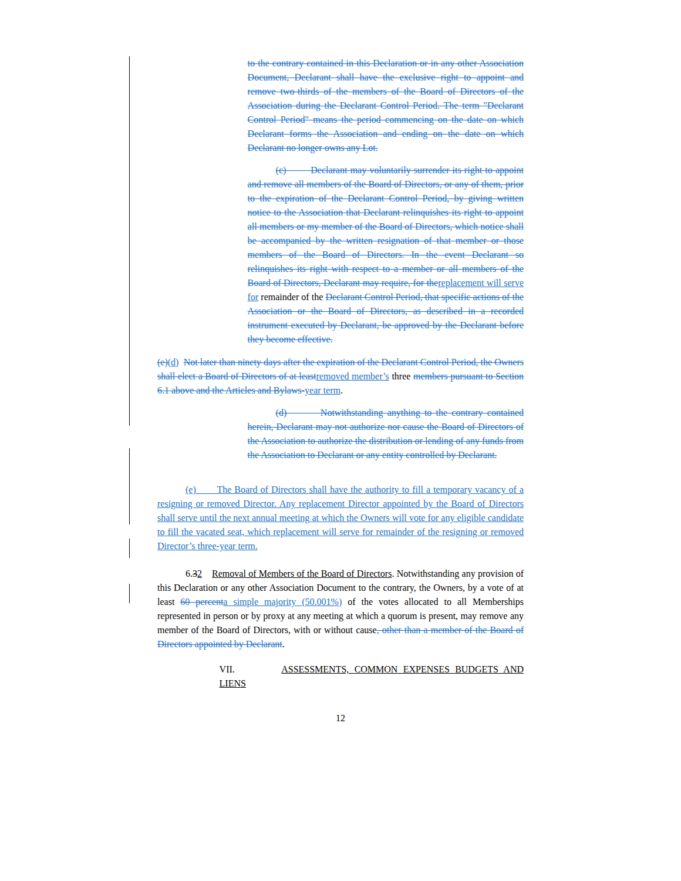to the contrary contained in this Declaration or in any other Association Document, Declarant shall have the exclusive right to appoint and remove two-thirds of the members of the Board of Directors of the Association during the Declarant Control Period. The term "Declarant Control Period" means the period commencing on the date on which Declarant forms the Association and ending on the date on which Declarant no longer owns any Lot.
(c) Declarant may voluntarily surrender its right to appoint and remove all members of the Board of Directors, or any of them, prior to the expiration of the Declarant Control Period, by giving written notice to the Association that Declarant relinquishes its right to appoint all members or my member of the Board of Directors, which notice shall be accompanied by the written resignation of that member or those members of the Board of Directors. In the event Declarant so relinquishes its right with respect to a member or all members of the Board of Directors, Declarant may require, for the replacement will serve for remainder of the Declarant Control Period, that specific actions of the Association or the Board of Directors, as described in a recorded instrument executed by Declarant, be approved by the Declarant before they become effective.
(e)(d) Not later than ninety days after the expiration of the Declarant Control Period, the Owners shall elect a Board of Directors of at least removed member’s three members pursuant to Section 6.1 above and the Articles and Bylaws-year term.
(d) Notwithstanding anything to the contrary contained herein, Declarant may not authorize nor cause the Board of Directors of the Association to authorize the distribution or lending of any funds from the Association to Declarant or any entity controlled by Declarant.
(e) The Board of Directors shall have the authority to fill a temporary vacancy of a resigning or removed Director. Any replacement Director appointed by the Board of Directors shall serve until the next annual meeting at which the Owners will vote for any eligible candidate to fill the vacated seat, which replacement will serve for remainder of the resigning or removed Director’s three-year term.
6.32 Removal of Members of the Board of Directors. Notwithstanding any provision of this Declaration or any other Association Document to the contrary, the Owners, by a vote of at least 60 percent a simple majority (50.001%) of the votes allocated to all Memberships represented in person or by proxy at any meeting at which a quorum is present, may remove any member of the Board of Directors, with or without cause, other than a member of the Board of Directors appointed by Declarant.
VII. ASSESSMENTS, COMMON EXPENSES BUDGETS AND LIENS
12